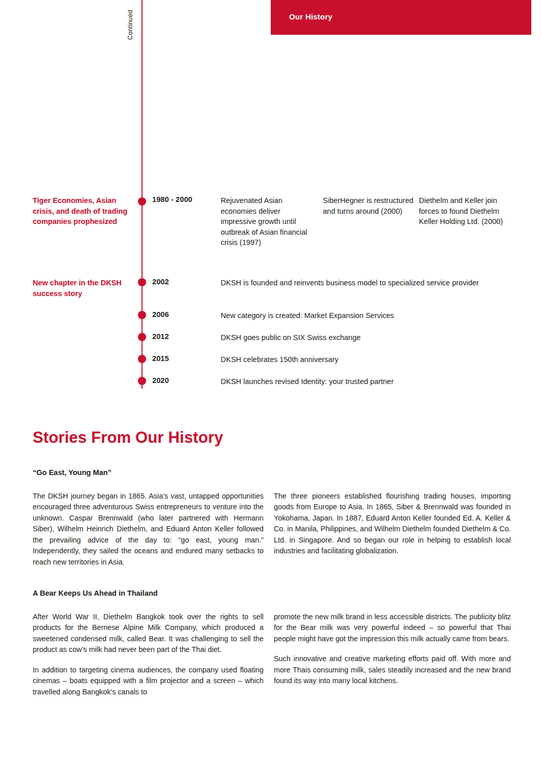Our History
Continued
1980 - 2000
Tiger Economies, Asian crisis, and death of trading companies prophesized
Rejuvenated Asian economies deliver impressive growth until outbreak of Asian financial crisis (1997)
SiberHegner is restructured and turns around (2000)
Diethelm and Keller join forces to found Diethelm Keller Holding Ltd. (2000)
2002
New chapter in the DKSH success story
DKSH is founded and reinvents business model to specialized service provider
2006
New category is created: Market Expansion Services
2012
DKSH goes public on SIX Swiss exchange
2015
DKSH celebrates 150th anniversary
2020
DKSH launches revised Identity: your trusted partner
Stories From Our History
“Go East, Young Man”
The DKSH journey began in 1865. Asia’s vast, untapped opportunities encouraged three adventurous Swiss entrepreneurs to venture into the unknown. Caspar Brennwald (who later partnered with Hermann Siber), Wilhelm Heinrich Diethelm, and Eduard Anton Keller followed the prevailing advice of the day to: “go east, young man.” Independently, they sailed the oceans and endured many setbacks to reach new territories in Asia.
The three pioneers established flourishing trading houses, importing goods from Europe to Asia. In 1865, Siber & Brennwald was founded in Yokohama, Japan. In 1887, Eduard Anton Keller founded Ed. A. Keller & Co. in Manila, Philippines, and Wilhelm Diethelm founded Diethelm & Co. Ltd. in Singapore. And so began our role in helping to establish local industries and facilitating globalization.
A Bear Keeps Us Ahead in Thailand
After World War II, Diethelm Bangkok took over the rights to sell products for the Bernese Alpine Milk Company, which produced a sweetened condensed milk, called Bear. It was challenging to sell the product as cow’s milk had never been part of the Thai diet.
In addition to targeting cinema audiences, the company used floating cinemas – boats equipped with a film projector and a screen – which travelled along Bangkok’s canals to
promote the new milk brand in less accessible districts. The publicity blitz for the Bear milk was very powerful indeed – so powerful that Thai people might have got the impression this milk actually came from bears.
Such innovative and creative marketing efforts paid off. With more and more Thais consuming milk, sales steadily increased and the new brand found its way into many local kitchens.